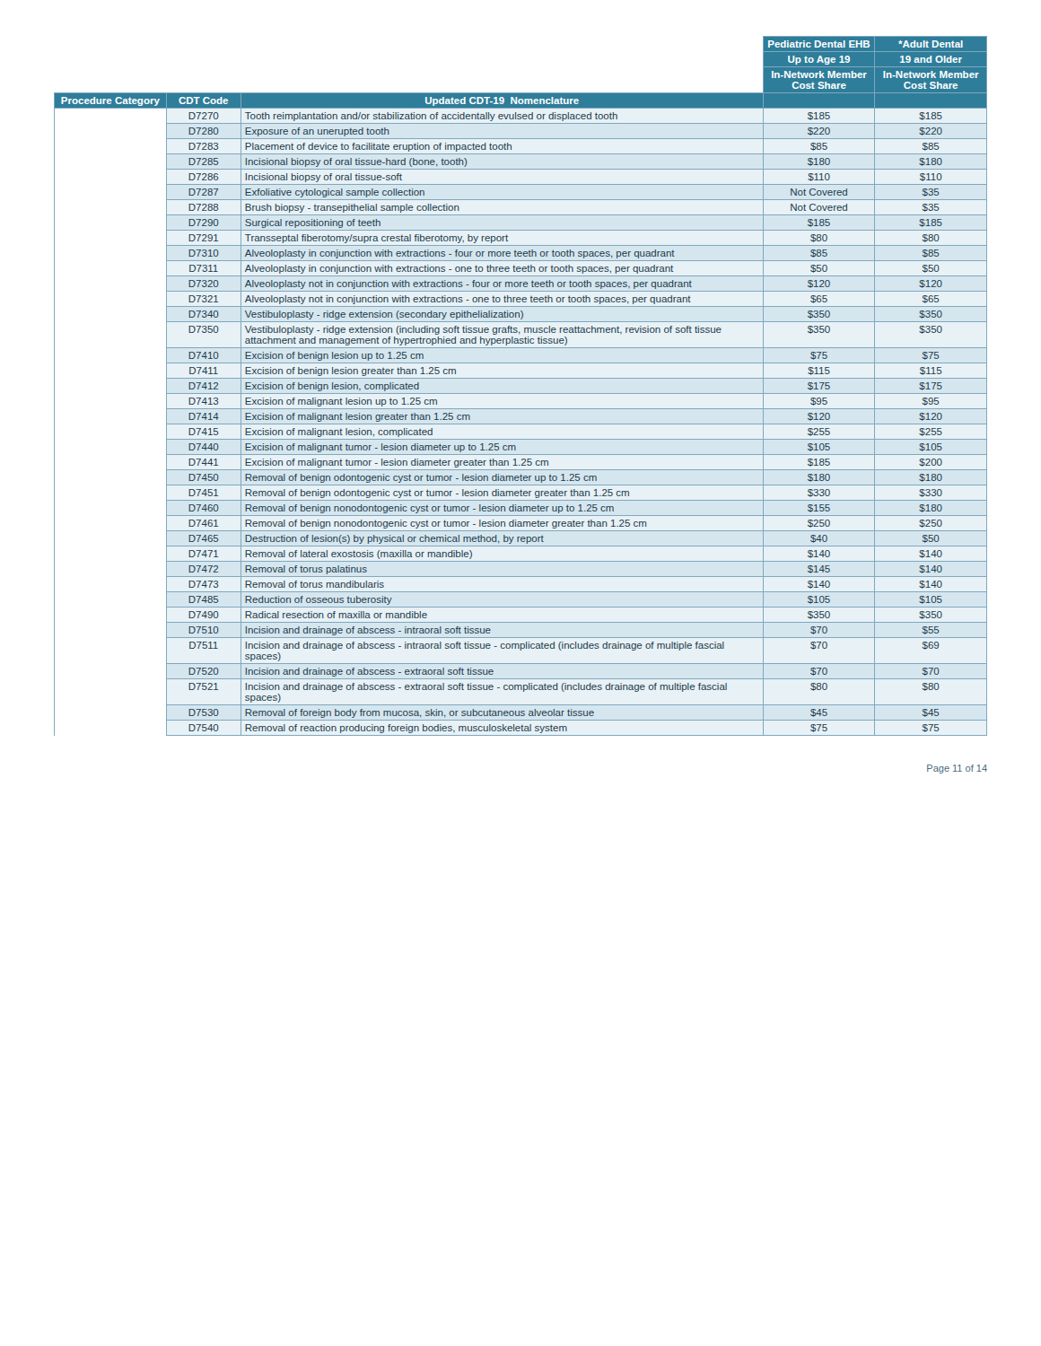| | | | Pediatric Dental EHB | *Adult Dental |
| --- | --- | --- | --- | --- |
| Up to Age 19 | 19 and Older |
| In-Network Member Cost Share | In-Network Member Cost Share |
| Procedure Category | CDT Code | Updated CDT-19 Nomenclature | | |
| | D7270 | Tooth reimplantation and/or stabilization of accidentally evulsed or displaced tooth | $185 | $185 |
| D7280 | Exposure of an unerupted tooth | $220 | $220 |
| D7283 | Placement of device to facilitate eruption of impacted tooth | $85 | $85 |
| D7285 | Incisional biopsy of oral tissue-hard (bone, tooth) | $180 | $180 |
| D7286 | Incisional biopsy of oral tissue-soft | $110 | $110 |
| D7287 | Exfoliative cytological sample collection | Not Covered | $35 |
| D7288 | Brush biopsy - transepithelial sample collection | Not Covered | $35 |
| D7290 | Surgical repositioning of teeth | $185 | $185 |
| D7291 | Transseptal fiberotomy/supra crestal fiberotomy, by report | $80 | $80 |
| D7310 | Alveoloplasty in conjunction with extractions - four or more teeth or tooth spaces, per quadrant | $85 | $85 |
| D7311 | Alveoloplasty in conjunction with extractions - one to three teeth or tooth spaces, per quadrant | $50 | $50 |
| D7320 | Alveoloplasty not in conjunction with extractions - four or more teeth or tooth spaces, per quadrant | $120 | $120 |
| D7321 | Alveoloplasty not in conjunction with extractions - one to three teeth or tooth spaces, per quadrant | $65 | $65 |
| D7340 | Vestibuloplasty - ridge extension (secondary epithelialization) | $350 | $350 |
| D7350 | Vestibuloplasty - ridge extension (including soft tissue grafts, muscle reattachment, revision of soft tissue attachment and management of hypertrophied and hyperplastic tissue) | $350 | $350 |
| D7410 | Excision of benign lesion up to 1.25 cm | $75 | $75 |
| D7411 | Excision of benign lesion greater than 1.25 cm | $115 | $115 |
| D7412 | Excision of benign lesion, complicated | $175 | $175 |
| D7413 | Excision of malignant lesion up to 1.25 cm | $95 | $95 |
| D7414 | Excision of malignant lesion greater than 1.25 cm | $120 | $120 |
| D7415 | Excision of malignant lesion, complicated | $255 | $255 |
| D7440 | Excision of malignant tumor - lesion diameter up to 1.25 cm | $105 | $105 |
| D7441 | Excision of malignant tumor - lesion diameter greater than 1.25 cm | $185 | $200 |
| D7450 | Removal of benign odontogenic cyst or tumor - lesion diameter up to 1.25 cm | $180 | $180 |
| D7451 | Removal of benign odontogenic cyst or tumor - lesion diameter greater than 1.25 cm | $330 | $330 |
| D7460 | Removal of benign nonodontogenic cyst or tumor - lesion diameter up to 1.25 cm | $155 | $180 |
| D7461 | Removal of benign nonodontogenic cyst or tumor - lesion diameter greater than 1.25 cm | $250 | $250 |
| D7465 | Destruction of lesion(s) by physical or chemical method, by report | $40 | $50 |
| D7471 | Removal of lateral exostosis (maxilla or mandible) | $140 | $140 |
| D7472 | Removal of torus palatinus | $145 | $140 |
| D7473 | Removal of torus mandibularis | $140 | $140 |
| D7485 | Reduction of osseous tuberosity | $105 | $105 |
| D7490 | Radical resection of maxilla or mandible | $350 | $350 |
| D7510 | Incision and drainage of abscess - intraoral soft tissue | $70 | $55 |
| D7511 | Incision and drainage of abscess - intraoral soft tissue - complicated (includes drainage of multiple fascial spaces) | $70 | $69 |
| D7520 | Incision and drainage of abscess - extraoral soft tissue | $70 | $70 |
| | D7521 | Incision and drainage of abscess - extraoral soft tissue - complicated (includes drainage of multiple fascial spaces) | $80 | $80 |
| | D7530 | Removal of foreign body from mucosa, skin, or subcutaneous alveolar tissue | $45 | $45 |
| | D7540 | Removal of reaction producing foreign bodies, musculoskeletal system | $75 | $75 |
Page 11 of 14